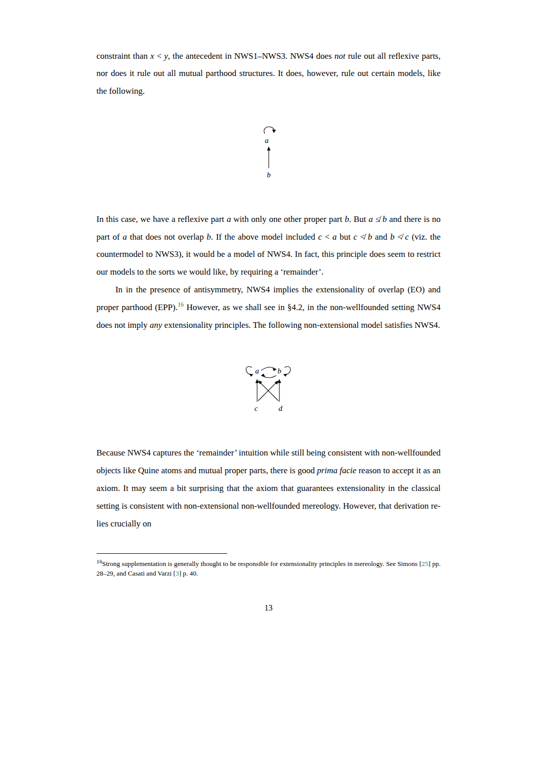constraint than x < y, the antecedent in NWS1–NWS3. NWS4 does not rule out all reflexive parts, nor does it rule out all mutual parthood structures. It does, however, rule out certain models, like the following.
a b
In this case, we have a reflexive part a with only one other proper part b. But a ≰ b and there is no part of a that does not overlap b. If the above model included c < a but c ≮ b and b ≮ c (viz. the countermodel to NWS3), it would be a model of NWS4. In fact, this principle does seem to restrict our models to the sorts we would like, by requiring a ‘remainder’.
In in the presence of antisymmetry, NWS4 implies the extensionality of overlap (EO) and proper parthood (EPP).16 However, as we shall see in §4.2, in the non-wellfounded setting NWS4 does not imply any extensionality principles. The following non-extensional model satisfies NWS4.
a b c d
Because NWS4 captures the ‘remainder’ intuition while still being consistent with non-wellfounded objects like Quine atoms and mutual proper parts, there is good prima facie reason to accept it as an axiom. It may seem a bit surprising that the axiom that guarantees extensionality in the classical setting is consistent with non-extensional non-wellfounded mereology. However, that derivation relies crucially on
16Strong supplementation is generally thought to be responsible for extensionality principles in mereology. See Simons [25] pp. 28–29, and Casati and Varzi [3] p. 40.
13